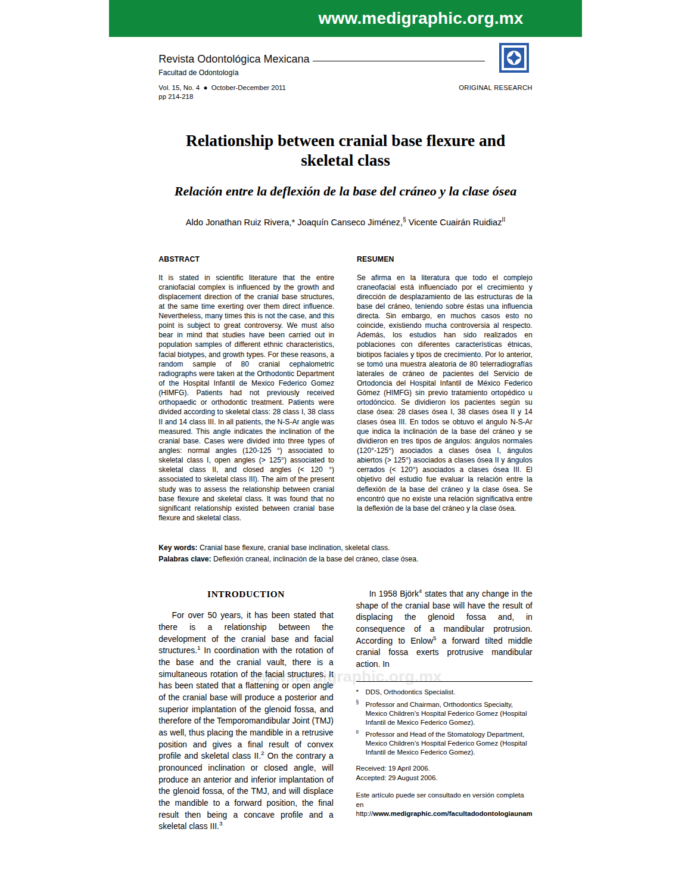www.medigraphic.org.mx
Revista Odontológica Mexicana Facultad de Odontología
ORIGINAL RESEARCH Vol. 15, No. 4 ● October-December 2011
pp 214-218
Relationship between cranial base flexure and skeletal class
Relación entre la deflexión de la base del cráneo y la clase ósea
Aldo Jonathan Ruiz Rivera,* Joaquín Canseco Jiménez,§ Vicente Cuairán RuidiazII
ABSTRACT
It is stated in scientific literature that the entire craniofacial complex is influenced by the growth and displacement direction of the cranial base structures, at the same time exerting over them direct influence. Nevertheless, many times this is not the case, and this point is subject to great controversy. We must also bear in mind that studies have been carried out in population samples of different ethnic characteristics, facial biotypes, and growth types. For these reasons, a random sample of 80 cranial cephalometric radiographs were taken at the Orthodontic Department of the Hospital Infantil de Mexico Federico Gomez (HIMFG). Patients had not previously received orthopaedic or orthodontic treatment. Patients were divided according to skeletal class: 28 class I, 38 class II and 14 class III. In all patients, the N-S-Ar angle was measured. This angle indicates the inclination of the cranial base. Cases were divided into three types of angles: normal angles (120-125 °) associated to skeletal class I, open angles (> 125°) associated to skeletal class II, and closed angles (< 120 °) associated to skeletal class III). The aim of the present study was to assess the relationship between cranial base flexure and skeletal class. It was found that no significant relationship existed between cranial base flexure and skeletal class.
RESUMEN
Se afirma en la literatura que todo el complejo craneofacial está influenciado por el crecimiento y dirección de desplazamiento de las estructuras de la base del cráneo, teniendo sobre éstas una influencia directa. Sin embargo, en muchos casos esto no coincide, existiendo mucha controversia al respecto. Además, los estudios han sido realizados en poblaciones con diferentes características étnicas, biotipos faciales y tipos de crecimiento. Por lo anterior, se tomó una muestra aleatoria de 80 telerradiografías laterales de cráneo de pacientes del Servicio de Ortodoncia del Hospital Infantil de México Federico Gómez (HIMFG) sin previo tratamiento ortopédico u ortodóncico. Se dividieron los pacientes según su clase ósea: 28 clases ósea I, 38 clases ósea II y 14 clases ósea III. En todos se obtuvo el ángulo N-S-Ar que indica la inclinación de la base del cráneo y se dividieron en tres tipos de ángulos: ángulos normales (120°-125°) asociados a clases ósea I, ángulos abiertos (> 125°) asociados a clases ósea II y ángulos cerrados (< 120°) asociados a clases ósea III. El objetivo del estudio fue evaluar la relación entre la deflexión de la base del cráneo y la clase ósea. Se encontró que no existe una relación significativa entre la deflexión de la base del cráneo y la clase ósea.
Key words: Cranial base flexure, cranial base inclination, skeletal class.
Palabras clave: Deflexión craneal, inclinación de la base del cráneo, clase ósea.
www.medigraphic.org.mx
INTRODUCTION
For over 50 years, it has been stated that there is a relationship between the development of the cranial base and facial structures.1 In coordination with the rotation of the base and the cranial vault, there is a simultaneous rotation of the facial structures. It has been stated that a flattening or open angle of the cranial base will produce a posterior and superior implantation of the glenoid fossa, and therefore of the Temporomandibular Joint (TMJ) as well, thus placing the mandible in a retrusive position and gives a final result of convex profile and skeletal class II.2 On the contrary a pronounced inclination or closed angle, will produce an anterior and inferior implantation of the glenoid fossa, of the TMJ, and will displace the mandible to a forward position, the final result then being a concave profile and a skeletal class III.3
In 1958 Björk4 states that any change in the shape of the cranial base will have the result of displacing the glenoid fossa and, in consequence of a mandibular protrusion. According to Enlow5 a forward tilted middle cranial fossa exerts protrusive mandibular action. In
*
DDS, Orthodontics Specialist.
§
Professor and Chairman, Orthodontics Specialty, Mexico Children’s Hospital Federico Gomez (Hospital Infantil de Mexico Federico Gomez).
II
Professor and Head of the Stomatology Department, Mexico Children’s Hospital Federico Gomez (Hospital Infantil de Mexico Federico Gomez).
Received: 19 April 2006.
Accepted: 29 August 2006.
Este artículo puede ser consultado en versión completa en
http://www.medigraphic.com/facultadodontologiaunam